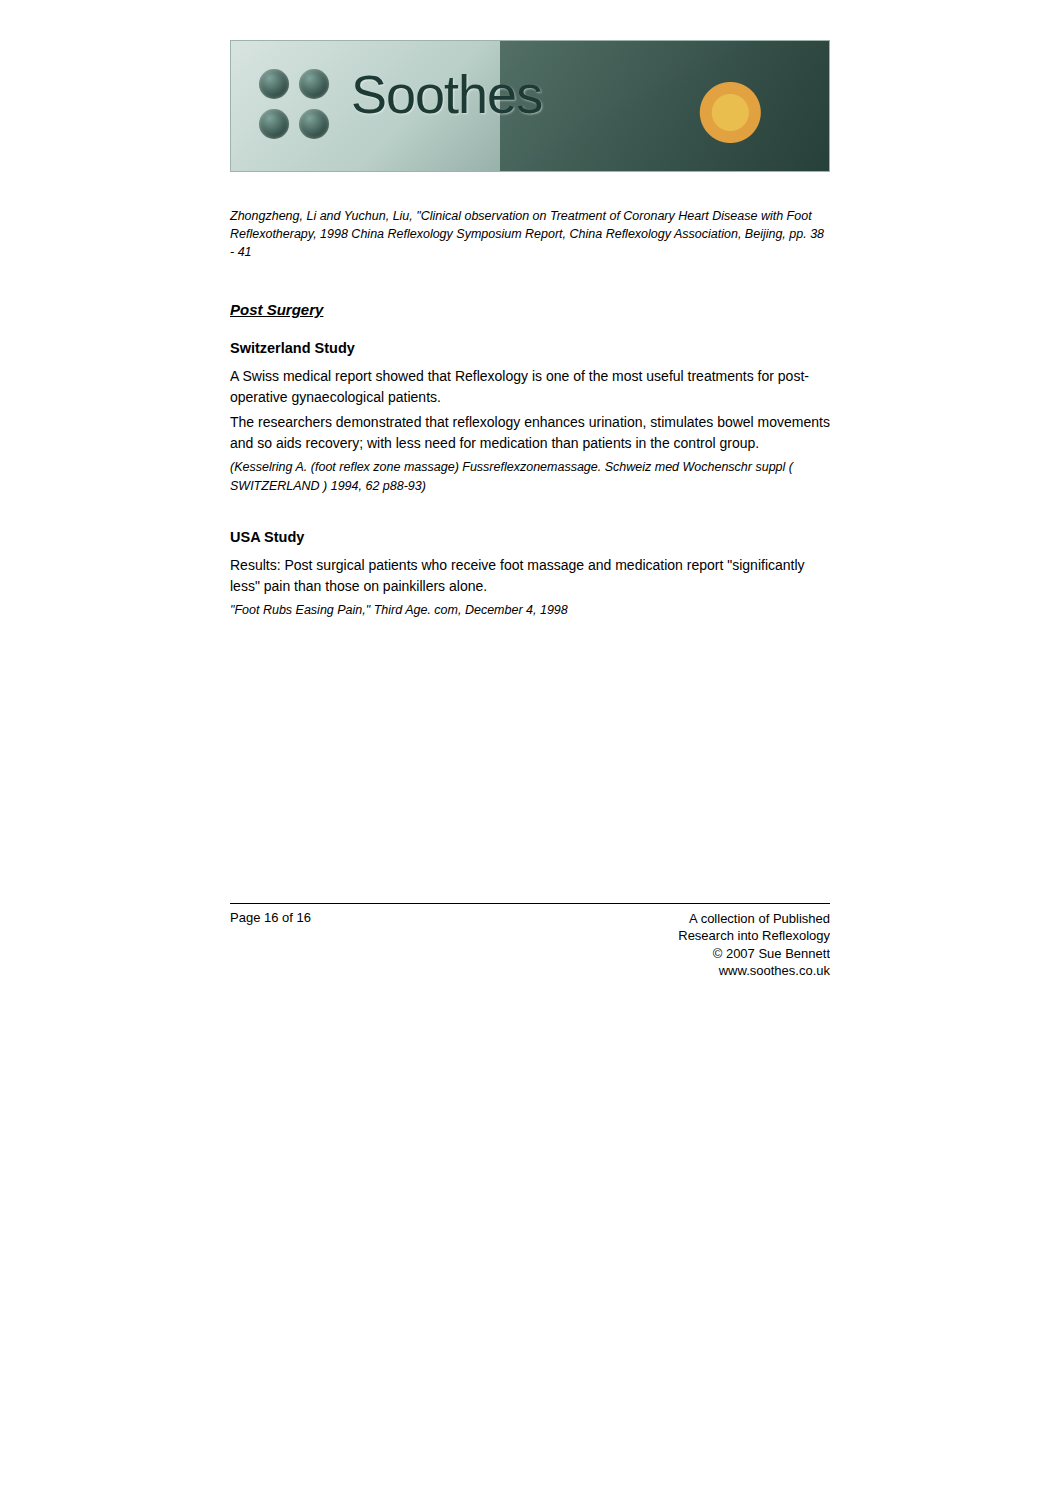Soothes
Zhongzheng, Li and Yuchun, Liu, "Clinical observation on Treatment of Coronary Heart Disease with Foot Reflexotherapy, 1998 China Reflexology Symposium Report, China Reflexology Association, Beijing, pp. 38 - 41
Post Surgery
Switzerland Study
A Swiss medical report showed that Reflexology is one of the most useful treatments for post-operative gynaecological patients.
The researchers demonstrated that reflexology enhances urination, stimulates bowel movements and so aids recovery; with less need for medication than patients in the control group.
(Kesselring A. (foot reflex zone massage) Fussreflexzonemassage. Schweiz med Wochenschr suppl ( SWITZERLAND ) 1994, 62 p88-93)
USA Study
Results: Post surgical patients who receive foot massage and medication report "significantly less" pain than those on painkillers alone.
"Foot Rubs Easing Pain," Third Age. com, December 4, 1998
Page 16 of 16
A collection of Published
Research into Reflexology
© 2007 Sue Bennett
www.soothes.co.uk